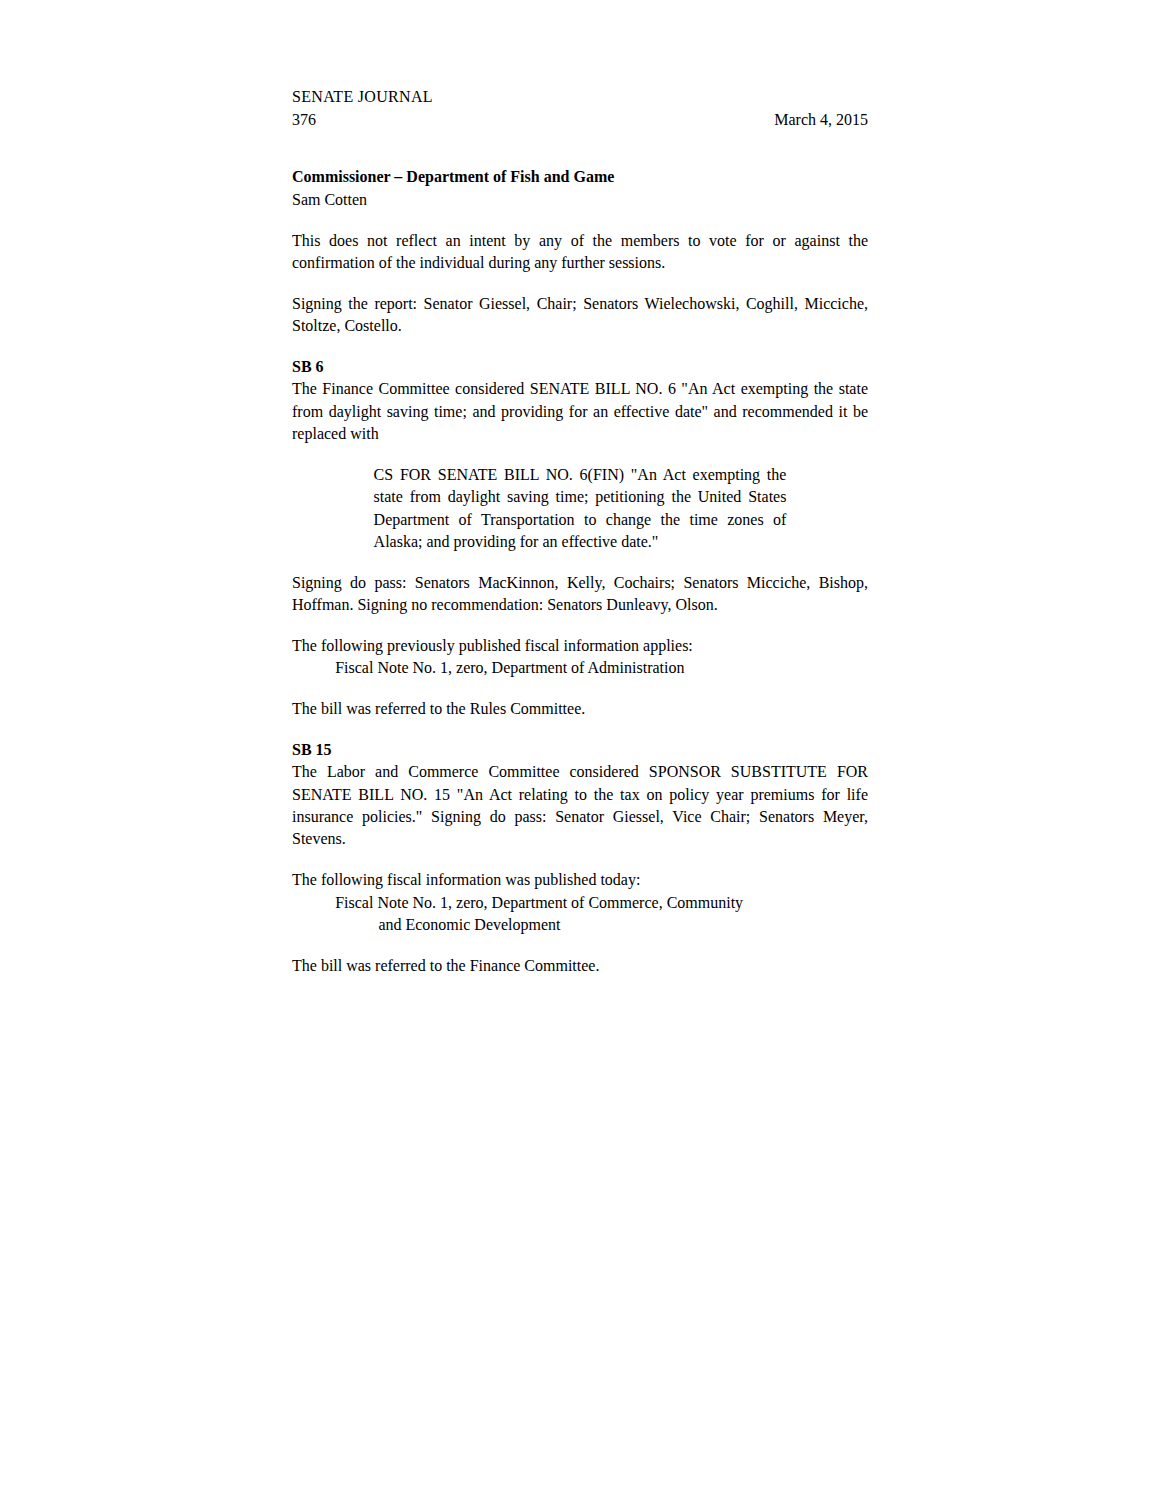SENATE JOURNAL
376 March 4, 2015
Commissioner – Department of Fish and Game
Sam Cotten
This does not reflect an intent by any of the members to vote for or against the confirmation of the individual during any further sessions.
Signing the report: Senator Giessel, Chair; Senators Wielechowski, Coghill, Micciche, Stoltze, Costello.
SB 6
The Finance Committee considered SENATE BILL NO. 6 "An Act exempting the state from daylight saving time; and providing for an effective date" and recommended it be replaced with
CS FOR SENATE BILL NO. 6(FIN) "An Act exempting the state from daylight saving time; petitioning the United States Department of Transportation to change the time zones of Alaska; and providing for an effective date."
Signing do pass: Senators MacKinnon, Kelly, Cochairs; Senators Micciche, Bishop, Hoffman. Signing no recommendation: Senators Dunleavy, Olson.
The following previously published fiscal information applies:
Fiscal Note No. 1, zero, Department of Administration
The bill was referred to the Rules Committee.
SB 15
The Labor and Commerce Committee considered SPONSOR SUBSTITUTE FOR SENATE BILL NO. 15 "An Act relating to the tax on policy year premiums for life insurance policies." Signing do pass: Senator Giessel, Vice Chair; Senators Meyer, Stevens.
The following fiscal information was published today:
Fiscal Note No. 1, zero, Department of Commerce, Communityand Economic Development
The bill was referred to the Finance Committee.